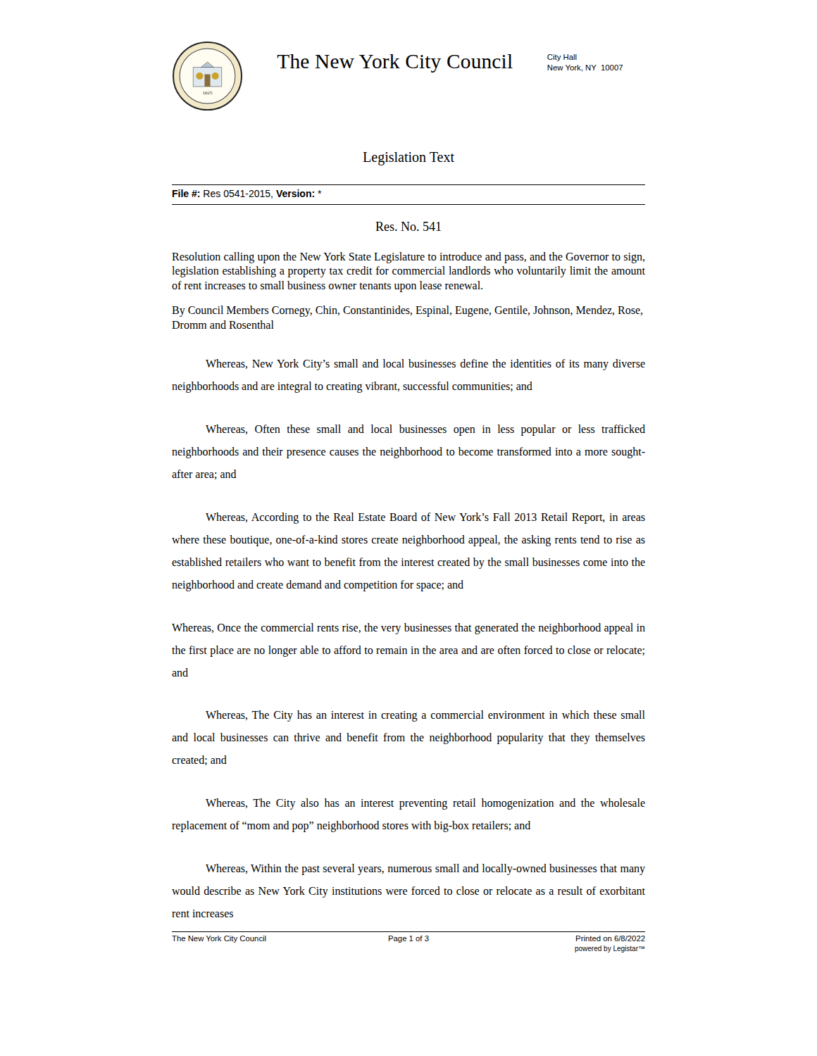The New York City Council
City Hall New York, NY 10007
Legislation Text
File #: Res 0541-2015, Version: *
Res. No. 541
Resolution calling upon the New York State Legislature to introduce and pass, and the Governor to sign, legislation establishing a property tax credit for commercial landlords who voluntarily limit the amount of rent increases to small business owner tenants upon lease renewal.
By Council Members Cornegy, Chin, Constantinides, Espinal, Eugene, Gentile, Johnson, Mendez, Rose, Dromm and Rosenthal
Whereas, New York City’s small and local businesses define the identities of its many diverse neighborhoods and are integral to creating vibrant, successful communities; and
Whereas, Often these small and local businesses open in less popular or less trafficked neighborhoods and their presence causes the neighborhood to become transformed into a more sought-after area; and
Whereas, According to the Real Estate Board of New York’s Fall 2013 Retail Report, in areas where these boutique, one-of-a-kind stores create neighborhood appeal, the asking rents tend to rise as established retailers who want to benefit from the interest created by the small businesses come into the neighborhood and create demand and competition for space; and
Whereas, Once the commercial rents rise, the very businesses that generated the neighborhood appeal in the first place are no longer able to afford to remain in the area and are often forced to close or relocate; and
Whereas, The City has an interest in creating a commercial environment in which these small and local businesses can thrive and benefit from the neighborhood popularity that they themselves created; and
Whereas, The City also has an interest preventing retail homogenization and the wholesale replacement of “mom and pop” neighborhood stores with big-box retailers; and
Whereas, Within the past several years, numerous small and locally-owned businesses that many would describe as New York City institutions were forced to close or relocate as a result of exorbitant rent increases
The New York City Council
Page 1 of 3
Printed on 6/8/2022
powered by Legistar™